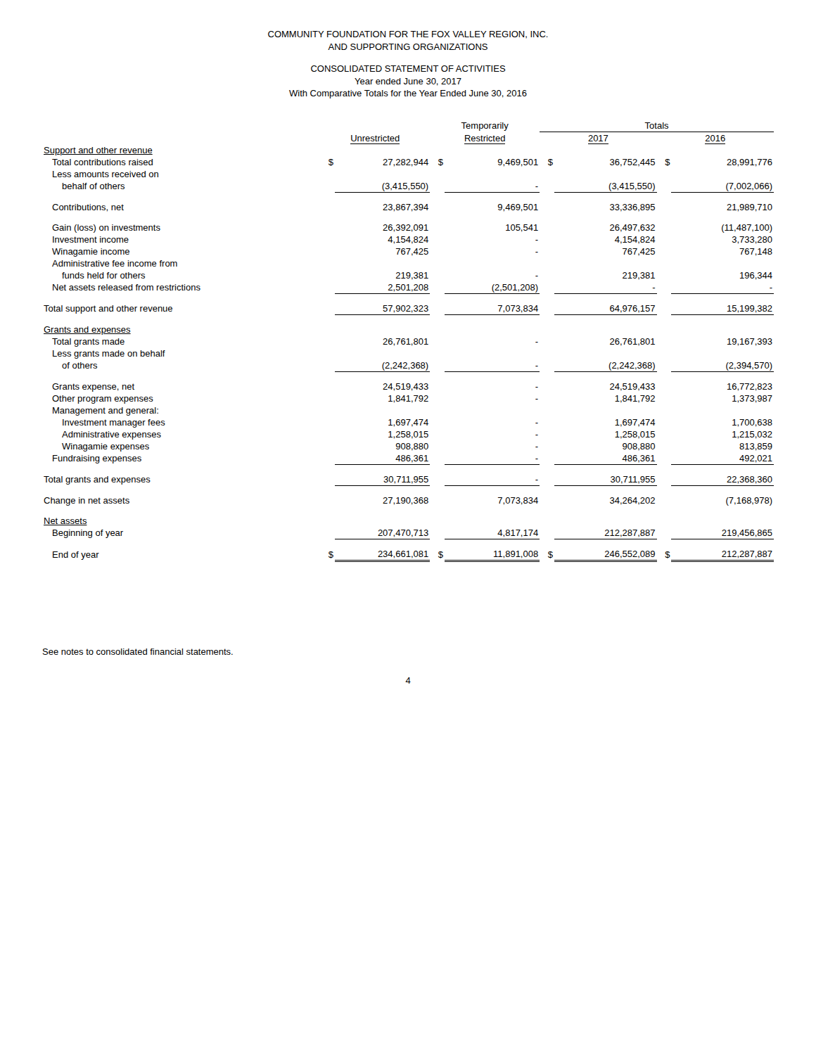COMMUNITY FOUNDATION FOR THE FOX VALLEY REGION, INC.
AND SUPPORTING ORGANIZATIONS
CONSOLIDATED STATEMENT OF ACTIVITIES
Year ended June 30, 2017
With Comparative Totals for the Year Ended June 30, 2016
| | | Temporarily | Totals |
| | Unrestricted | Restricted | 2017 | 2016 |
| Support and other revenue | |
| Total contributions raised | $ | 27,282,944 | $ | 9,469,501 | $ | 36,752,445 | $ | 28,991,776 |
| Less amounts received on | |
| behalf of others | | (3,415,550) | | - | | (3,415,550) | | (7,002,066) |
| Contributions, net | | 23,867,394 | | 9,469,501 | | 33,336,895 | | 21,989,710 |
| Gain (loss) on investments | | 26,392,091 | | 105,541 | | 26,497,632 | | (11,487,100) |
| Investment income | | 4,154,824 | | - | | 4,154,824 | | 3,733,280 |
| Winagamie income | | 767,425 | | - | | 767,425 | | 767,148 |
| Administrative fee income from | |
| funds held for others | | 219,381 | | - | | 219,381 | | 196,344 |
| Net assets released from restrictions | | 2,501,208 | | (2,501,208) | | - | | - |
| Total support and other revenue | | 57,902,323 | | 7,073,834 | | 64,976,157 | | 15,199,382 |
| Grants and expenses | |
| Total grants made | | 26,761,801 | | - | | 26,761,801 | | 19,167,393 |
| Less grants made on behalf | |
| of others | | (2,242,368) | | - | | (2,242,368) | | (2,394,570) |
| Grants expense, net | | 24,519,433 | | - | | 24,519,433 | | 16,772,823 |
| Other program expenses | | 1,841,792 | | - | | 1,841,792 | | 1,373,987 |
| Management and general: | |
| Investment manager fees | | 1,697,474 | | - | | 1,697,474 | | 1,700,638 |
| Administrative expenses | | 1,258,015 | | - | | 1,258,015 | | 1,215,032 |
| Winagamie expenses | | 908,880 | | - | | 908,880 | | 813,859 |
| Fundraising expenses | | 486,361 | | - | | 486,361 | | 492,021 |
| Total grants and expenses | | 30,711,955 | | - | | 30,711,955 | | 22,368,360 |
| Change in net assets | | 27,190,368 | | 7,073,834 | | 34,264,202 | | (7,168,978) |
| Net assets | |
| Beginning of year | | 207,470,713 | | 4,817,174 | | 212,287,887 | | 219,456,865 |
| End of year | $ | 234,661,081 | $ | 11,891,008 | $ | 246,552,089 | $ | 212,287,887 |
See notes to consolidated financial statements.
4